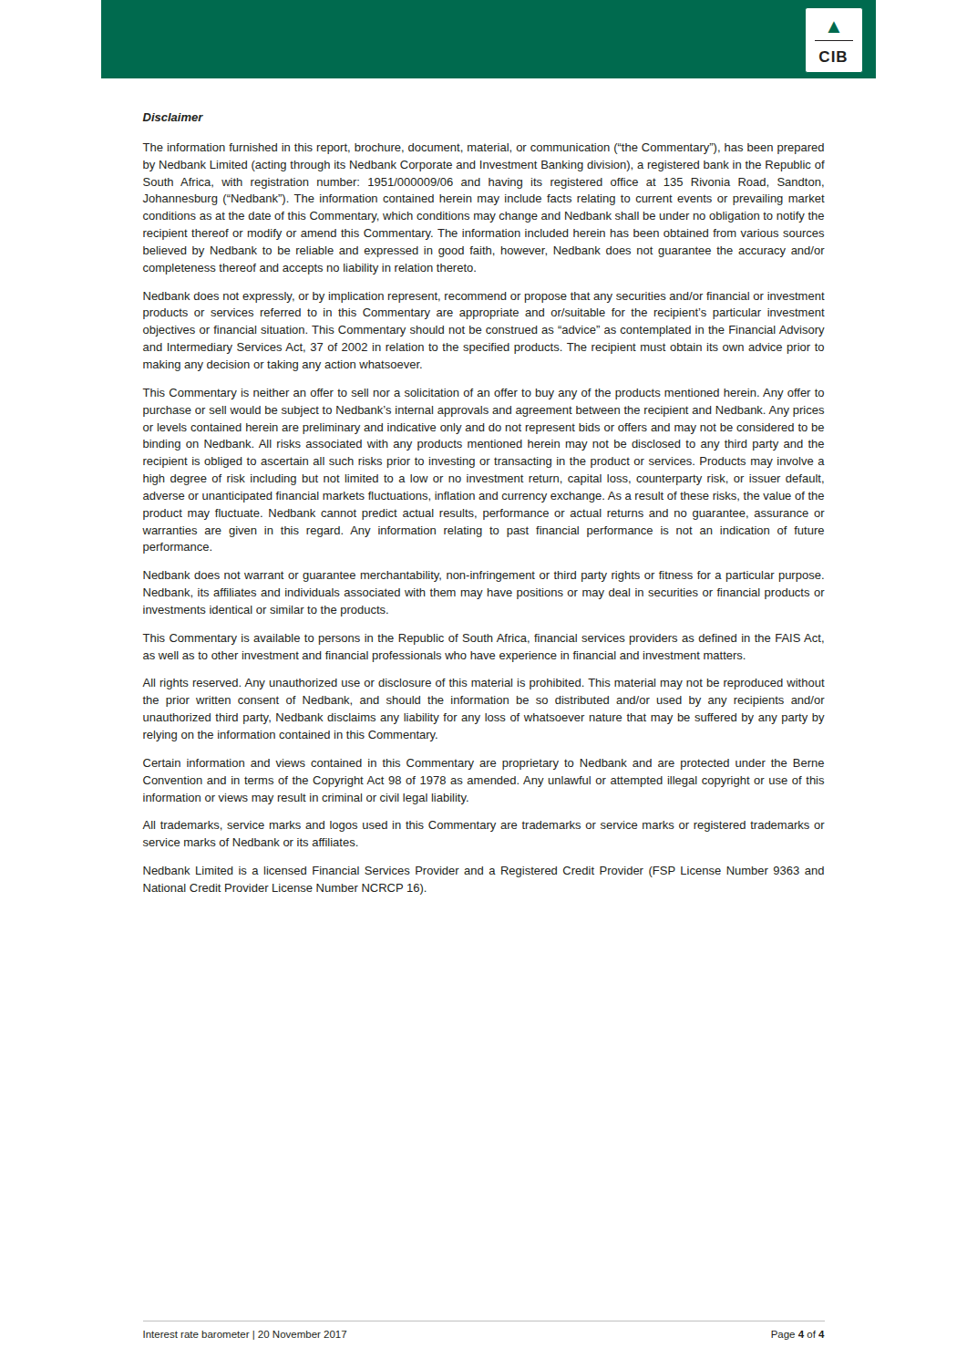▲ CIB
Disclaimer
The information furnished in this report, brochure, document, material, or communication (“the Commentary”), has been prepared by Nedbank Limited (acting through its Nedbank Corporate and Investment Banking division), a registered bank in the Republic of South Africa, with registration number: 1951/000009/06 and having its registered office at 135 Rivonia Road, Sandton, Johannesburg (“Nedbank”). The information contained herein may include facts relating to current events or prevailing market conditions as at the date of this Commentary, which conditions may change and Nedbank shall be under no obligation to notify the recipient thereof or modify or amend this Commentary. The information included herein has been obtained from various sources believed by Nedbank to be reliable and expressed in good faith, however, Nedbank does not guarantee the accuracy and/or completeness thereof and accepts no liability in relation thereto.
Nedbank does not expressly, or by implication represent, recommend or propose that any securities and/or financial or investment products or services referred to in this Commentary are appropriate and or/suitable for the recipient’s particular investment objectives or financial situation. This Commentary should not be construed as “advice” as contemplated in the Financial Advisory and Intermediary Services Act, 37 of 2002 in relation to the specified products. The recipient must obtain its own advice prior to making any decision or taking any action whatsoever.
This Commentary is neither an offer to sell nor a solicitation of an offer to buy any of the products mentioned herein. Any offer to purchase or sell would be subject to Nedbank’s internal approvals and agreement between the recipient and Nedbank. Any prices or levels contained herein are preliminary and indicative only and do not represent bids or offers and may not be considered to be binding on Nedbank. All risks associated with any products mentioned herein may not be disclosed to any third party and the recipient is obliged to ascertain all such risks prior to investing or transacting in the product or services. Products may involve a high degree of risk including but not limited to a low or no investment return, capital loss, counterparty risk, or issuer default, adverse or unanticipated financial markets fluctuations, inflation and currency exchange. As a result of these risks, the value of the product may fluctuate. Nedbank cannot predict actual results, performance or actual returns and no guarantee, assurance or warranties are given in this regard. Any information relating to past financial performance is not an indication of future performance.
Nedbank does not warrant or guarantee merchantability, non-infringement or third party rights or fitness for a particular purpose. Nedbank, its affiliates and individuals associated with them may have positions or may deal in securities or financial products or investments identical or similar to the products.
This Commentary is available to persons in the Republic of South Africa, financial services providers as defined in the FAIS Act, as well as to other investment and financial professionals who have experience in financial and investment matters.
All rights reserved. Any unauthorized use or disclosure of this material is prohibited. This material may not be reproduced without the prior written consent of Nedbank, and should the information be so distributed and/or used by any recipients and/or unauthorized third party, Nedbank disclaims any liability for any loss of whatsoever nature that may be suffered by any party by relying on the information contained in this Commentary.
Certain information and views contained in this Commentary are proprietary to Nedbank and are protected under the Berne Convention and in terms of the Copyright Act 98 of 1978 as amended. Any unlawful or attempted illegal copyright or use of this information or views may result in criminal or civil legal liability.
All trademarks, service marks and logos used in this Commentary are trademarks or service marks or registered trademarks or service marks of Nedbank or its affiliates.
Nedbank Limited is a licensed Financial Services Provider and a Registered Credit Provider (FSP License Number 9363 and National Credit Provider License Number NCRCP 16).
Interest rate barometer | 20 November 2017 Page 4 of 4